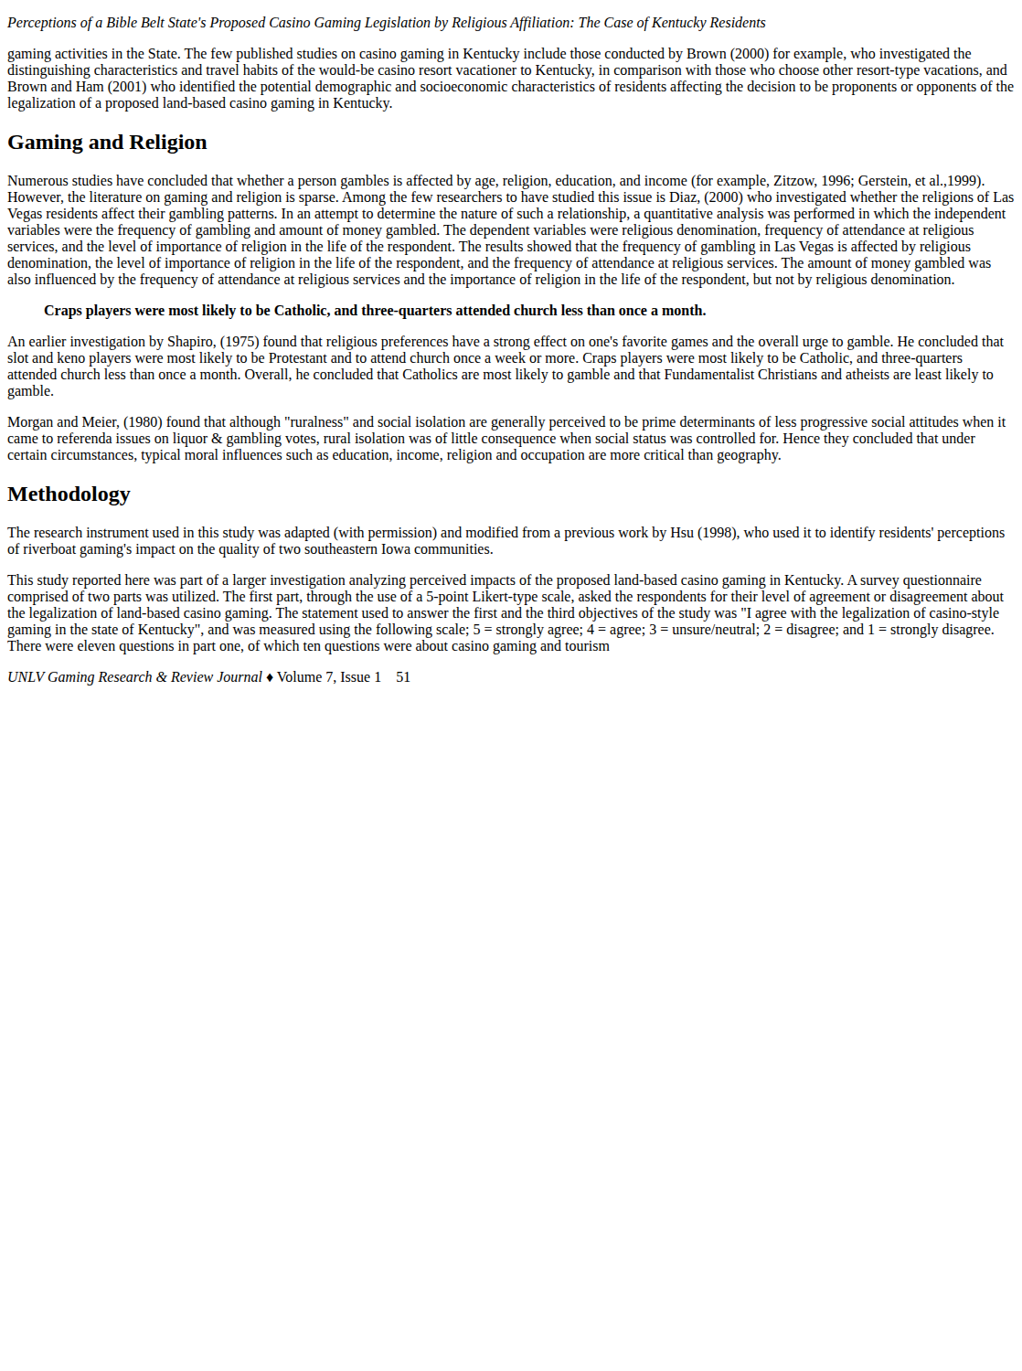Perceptions of a Bible Belt State's Proposed Casino Gaming Legislation by Religious Affiliation: The Case of Kentucky Residents
gaming activities in the State. The few published studies on casino gaming in Kentucky include those conducted by Brown (2000) for example, who investigated the distinguishing characteristics and travel habits of the would-be casino resort vacationer to Kentucky, in comparison with those who choose other resort-type vacations, and Brown and Ham (2001) who identified the potential demographic and socioeconomic characteristics of residents affecting the decision to be proponents or opponents of the legalization of a proposed land-based casino gaming in Kentucky.
Gaming and Religion
Numerous studies have concluded that whether a person gambles is affected by age, religion, education, and income (for example, Zitzow, 1996; Gerstein, et al.,1999). However, the literature on gaming and religion is sparse. Among the few researchers to have studied this issue is Diaz, (2000) who investigated whether the religions of Las Vegas residents affect their gambling patterns. In an attempt to determine the nature of such a relationship, a quantitative analysis was performed in which the independent variables were the frequency of gambling and amount of money gambled. The dependent variables were religious denomination, frequency of attendance at religious services, and the level of importance of religion in the life of the respondent. The results showed that the frequency of gambling in Las Vegas is affected by religious denomination, the level of importance of religion in the life of the respondent, and the frequency of attendance at religious services. The amount of money gambled was also influenced by the frequency of attendance at religious services and the importance of religion in the life of the respondent, but not by religious denomination.
Craps players were most likely to be Catholic, and three-quarters attended church less than once a month.
An earlier investigation by Shapiro, (1975) found that religious preferences have a strong effect on one's favorite games and the overall urge to gamble. He concluded that slot and keno players were most likely to be Protestant and to attend church once a week or more. Craps players were most likely to be Catholic, and three-quarters attended church less than once a month. Overall, he concluded that Catholics are most likely to gamble and that Fundamentalist Christians and atheists are least likely to gamble.
Morgan and Meier, (1980) found that although "ruralness" and social isolation are generally perceived to be prime determinants of less progressive social attitudes when it came to referenda issues on liquor & gambling votes, rural isolation was of little consequence when social status was controlled for. Hence they concluded that under certain circumstances, typical moral influences such as education, income, religion and occupation are more critical than geography.
Methodology
The research instrument used in this study was adapted (with permission) and modified from a previous work by Hsu (1998), who used it to identify residents' perceptions of riverboat gaming's impact on the quality of two southeastern Iowa communities.
This study reported here was part of a larger investigation analyzing perceived impacts of the proposed land-based casino gaming in Kentucky. A survey questionnaire comprised of two parts was utilized. The first part, through the use of a 5-point Likert-type scale, asked the respondents for their level of agreement or disagreement about the legalization of land-based casino gaming. The statement used to answer the first and the third objectives of the study was "I agree with the legalization of casino-style gaming in the state of Kentucky", and was measured using the following scale; 5 = strongly agree; 4 = agree; 3 = unsure/neutral; 2 = disagree; and 1 = strongly disagree. There were eleven questions in part one, of which ten questions were about casino gaming and tourism
UNLV Gaming Research & Review Journal ♦ Volume 7, Issue 1 51